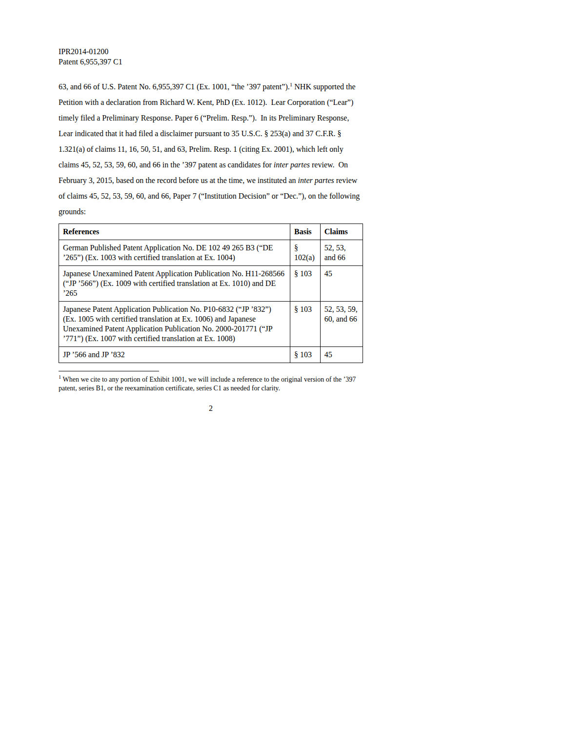IPR2014-01200
Patent 6,955,397 C1
63, and 66 of U.S. Patent No. 6,955,397 C1 (Ex. 1001, “the ’397 patent”).1 NHK supported the Petition with a declaration from Richard W. Kent, PhD (Ex. 1012). Lear Corporation (“Lear”) timely filed a Preliminary Response. Paper 6 (“Prelim. Resp.”). In its Preliminary Response, Lear indicated that it had filed a disclaimer pursuant to 35 U.S.C. § 253(a) and 37 C.F.R. § 1.321(a) of claims 11, 16, 50, 51, and 63, Prelim. Resp. 1 (citing Ex. 2001), which left only claims 45, 52, 53, 59, 60, and 66 in the ’397 patent as candidates for inter partes review. On February 3, 2015, based on the record before us at the time, we instituted an inter partes review of claims 45, 52, 53, 59, 60, and 66, Paper 7 (“Institution Decision” or “Dec.”), on the following grounds:
| References | Basis | Claims |
| --- | --- | --- |
| German Published Patent Application No. DE 102 49 265 B3 (“DE ’265”) (Ex. 1003 with certified translation at Ex. 1004) | § 102(a) | 52, 53, and 66 |
| Japanese Unexamined Patent Application Publication No. H11-268566 (“JP ’566”) (Ex. 1009 with certified translation at Ex. 1010) and DE ’265 | § 103 | 45 |
| Japanese Patent Application Publication No. P10-6832 (“JP ’832”) (Ex. 1005 with certified translation at Ex. 1006) and Japanese Unexamined Patent Application Publication No. 2000-201771 (“JP ’771”) (Ex. 1007 with certified translation at Ex. 1008) | § 103 | 52, 53, 59, 60, and 66 |
| JP ’566 and JP ’832 | § 103 | 45 |
1 When we cite to any portion of Exhibit 1001, we will include a reference to the original version of the ’397 patent, series B1, or the reexamination certificate, series C1 as needed for clarity.
2